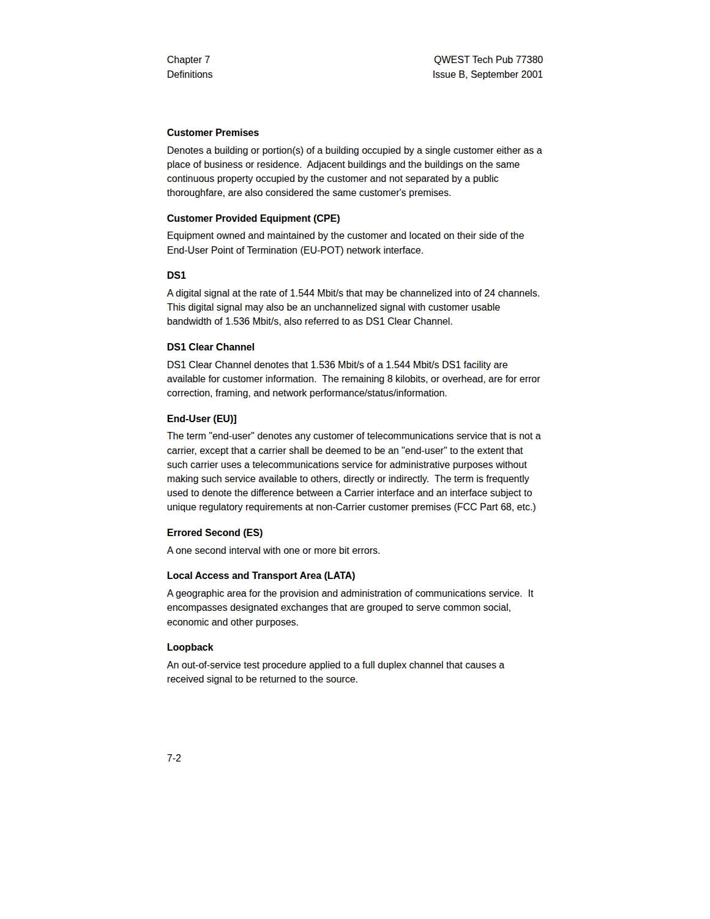| Chapter 7 | QWEST Tech Pub 77380 |
| Definitions | Issue B, September 2001 |
Customer Premises
Denotes a building or portion(s) of a building occupied by a single customer either as a place of business or residence. Adjacent buildings and the buildings on the same continuous property occupied by the customer and not separated by a public thoroughfare, are also considered the same customer's premises.
Customer Provided Equipment (CPE)
Equipment owned and maintained by the customer and located on their side of the End-User Point of Termination (EU-POT) network interface.
DS1
A digital signal at the rate of 1.544 Mbit/s that may be channelized into of 24 channels. This digital signal may also be an unchannelized signal with customer usable bandwidth of 1.536 Mbit/s, also referred to as DS1 Clear Channel.
DS1 Clear Channel
DS1 Clear Channel denotes that 1.536 Mbit/s of a 1.544 Mbit/s DS1 facility are available for customer information. The remaining 8 kilobits, or overhead, are for error correction, framing, and network performance/status/information.
End-User (EU)]
The term "end-user" denotes any customer of telecommunications service that is not a carrier, except that a carrier shall be deemed to be an "end-user" to the extent that such carrier uses a telecommunications service for administrative purposes without making such service available to others, directly or indirectly. The term is frequently used to denote the difference between a Carrier interface and an interface subject to unique regulatory requirements at non-Carrier customer premises (FCC Part 68, etc.)
Errored Second (ES)
A one second interval with one or more bit errors.
Local Access and Transport Area (LATA)
A geographic area for the provision and administration of communications service. It encompasses designated exchanges that are grouped to serve common social, economic and other purposes.
Loopback
An out-of-service test procedure applied to a full duplex channel that causes a received signal to be returned to the source.
7-2